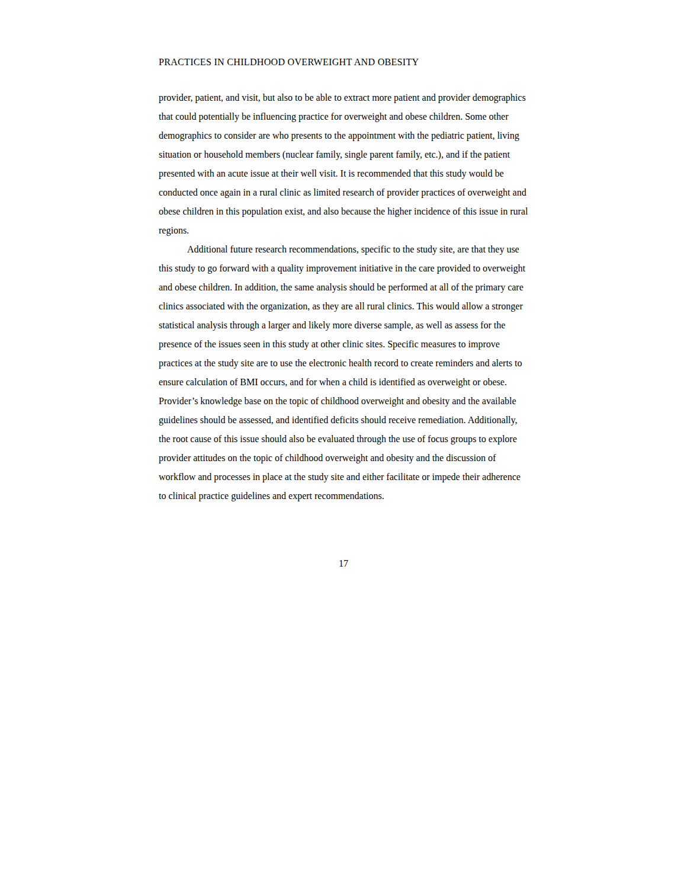PRACTICES IN CHILDHOOD OVERWEIGHT AND OBESITY
provider, patient, and visit, but also to be able to extract more patient and provider demographics that could potentially be influencing practice for overweight and obese children. Some other demographics to consider are who presents to the appointment with the pediatric patient, living situation or household members (nuclear family, single parent family, etc.), and if the patient presented with an acute issue at their well visit. It is recommended that this study would be conducted once again in a rural clinic as limited research of provider practices of overweight and obese children in this population exist, and also because the higher incidence of this issue in rural regions.
Additional future research recommendations, specific to the study site, are that they use this study to go forward with a quality improvement initiative in the care provided to overweight and obese children. In addition, the same analysis should be performed at all of the primary care clinics associated with the organization, as they are all rural clinics. This would allow a stronger statistical analysis through a larger and likely more diverse sample, as well as assess for the presence of the issues seen in this study at other clinic sites. Specific measures to improve practices at the study site are to use the electronic health record to create reminders and alerts to ensure calculation of BMI occurs, and for when a child is identified as overweight or obese. Provider’s knowledge base on the topic of childhood overweight and obesity and the available guidelines should be assessed, and identified deficits should receive remediation. Additionally, the root cause of this issue should also be evaluated through the use of focus groups to explore provider attitudes on the topic of childhood overweight and obesity and the discussion of workflow and processes in place at the study site and either facilitate or impede their adherence to clinical practice guidelines and expert recommendations.
17